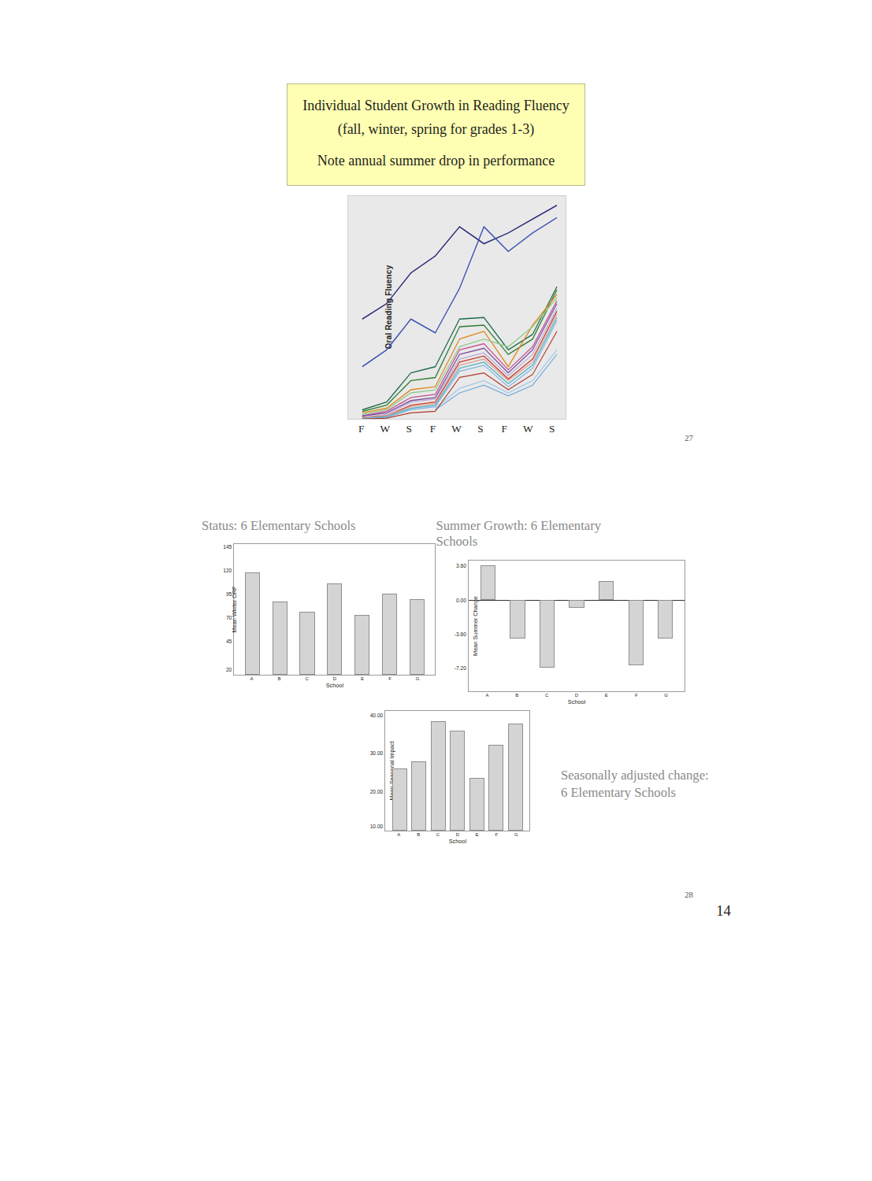Individual Student Growth in Reading Fluency
(fall, winter, spring for grades 1-3)
Note annual summer drop in performance
Oral Reading Fluency 200 150 100 50 0
FWS FWS FWS
27
Status: 6 Elementary Schools
Mean Winter ORF 145 120 95 70 45 20
ABCDEFG
School
Summer Growth: 6 Elementary
Schools
Mean Summer Change 3.60 0.00 -3.60 -7.20
ABCDEFG
School
Mean Seasonal Impact 40.00 30.00 20.00 10.00
ABCDEFG
School
Seasonally adjusted change:
6 Elementary Schools
28
14